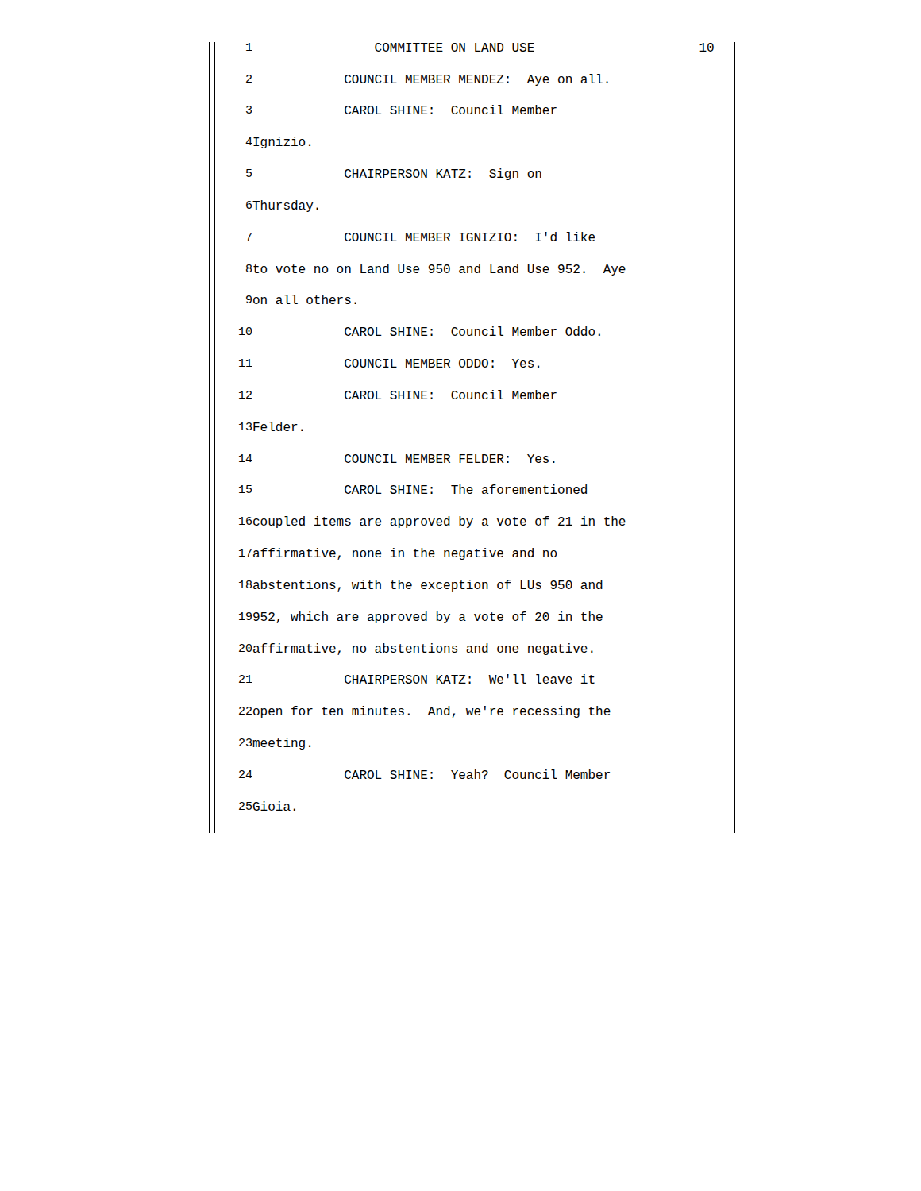| 1 | COMMITTEE ON LAND USE 10 |
| 2 | COUNCIL MEMBER MENDEZ: Aye on all. |
| 3 | CAROL SHINE: Council Member |
| 4 | Ignizio. |
| 5 | CHAIRPERSON KATZ: Sign on |
| 6 | Thursday. |
| 7 | COUNCIL MEMBER IGNIZIO: I'd like |
| 8 | to vote no on Land Use 950 and Land Use 952. Aye |
| 9 | on all others. |
| 10 | CAROL SHINE: Council Member Oddo. |
| 11 | COUNCIL MEMBER ODDO: Yes. |
| 12 | CAROL SHINE: Council Member |
| 13 | Felder. |
| 14 | COUNCIL MEMBER FELDER: Yes. |
| 15 | CAROL SHINE: The aforementioned |
| 16 | coupled items are approved by a vote of 21 in the |
| 17 | affirmative, none in the negative and no |
| 18 | abstentions, with the exception of LUs 950 and |
| 19 | 952, which are approved by a vote of 20 in the |
| 20 | affirmative, no abstentions and one negative. |
| 21 | CHAIRPERSON KATZ: We'll leave it |
| 22 | open for ten minutes. And, we're recessing the |
| 23 | meeting. |
| 24 | CAROL SHINE: Yeah? Council Member |
| 25 | Gioia. |